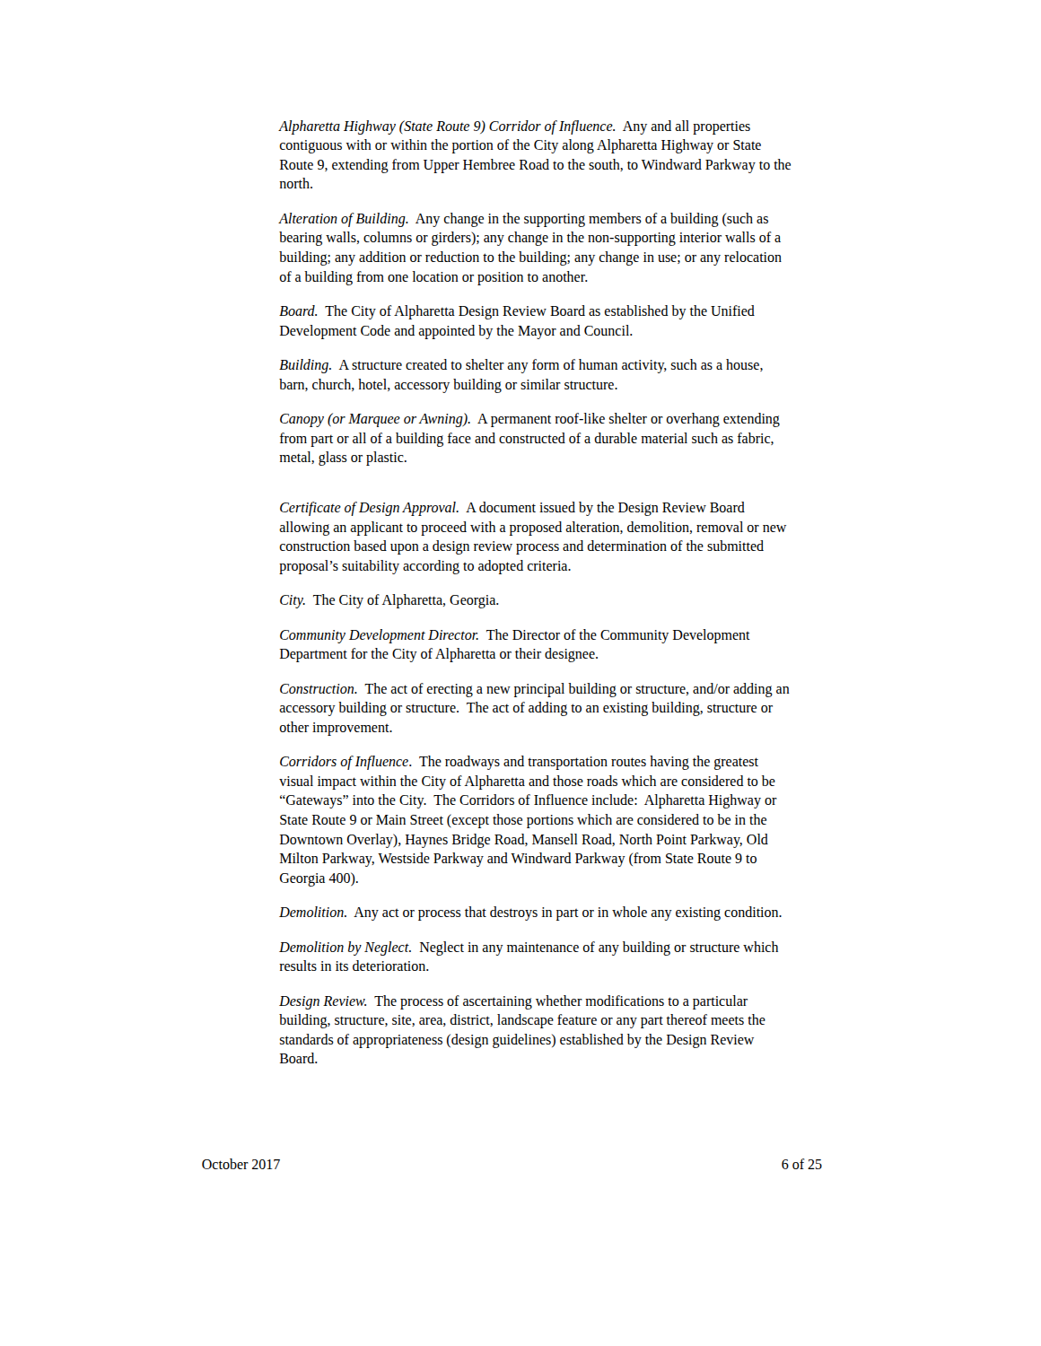Alpharetta Highway (State Route 9) Corridor of Influence. Any and all properties contiguous with or within the portion of the City along Alpharetta Highway or State Route 9, extending from Upper Hembree Road to the south, to Windward Parkway to the north.
Alteration of Building. Any change in the supporting members of a building (such as bearing walls, columns or girders); any change in the non-supporting interior walls of a building; any addition or reduction to the building; any change in use; or any relocation of a building from one location or position to another.
Board. The City of Alpharetta Design Review Board as established by the Unified Development Code and appointed by the Mayor and Council.
Building. A structure created to shelter any form of human activity, such as a house, barn, church, hotel, accessory building or similar structure.
Canopy (or Marquee or Awning). A permanent roof-like shelter or overhang extending from part or all of a building face and constructed of a durable material such as fabric, metal, glass or plastic.
Certificate of Design Approval. A document issued by the Design Review Board allowing an applicant to proceed with a proposed alteration, demolition, removal or new construction based upon a design review process and determination of the submitted proposal’s suitability according to adopted criteria.
City. The City of Alpharetta, Georgia.
Community Development Director. The Director of the Community Development Department for the City of Alpharetta or their designee.
Construction. The act of erecting a new principal building or structure, and/or adding an accessory building or structure. The act of adding to an existing building, structure or other improvement.
Corridors of Influence. The roadways and transportation routes having the greatest visual impact within the City of Alpharetta and those roads which are considered to be “Gateways” into the City. The Corridors of Influence include: Alpharetta Highway or State Route 9 or Main Street (except those portions which are considered to be in the Downtown Overlay), Haynes Bridge Road, Mansell Road, North Point Parkway, Old Milton Parkway, Westside Parkway and Windward Parkway (from State Route 9 to Georgia 400).
Demolition. Any act or process that destroys in part or in whole any existing condition.
Demolition by Neglect. Neglect in any maintenance of any building or structure which results in its deterioration.
Design Review. The process of ascertaining whether modifications to a particular building, structure, site, area, district, landscape feature or any part thereof meets the standards of appropriateness (design guidelines) established by the Design Review Board.
October 2017 6 of 25